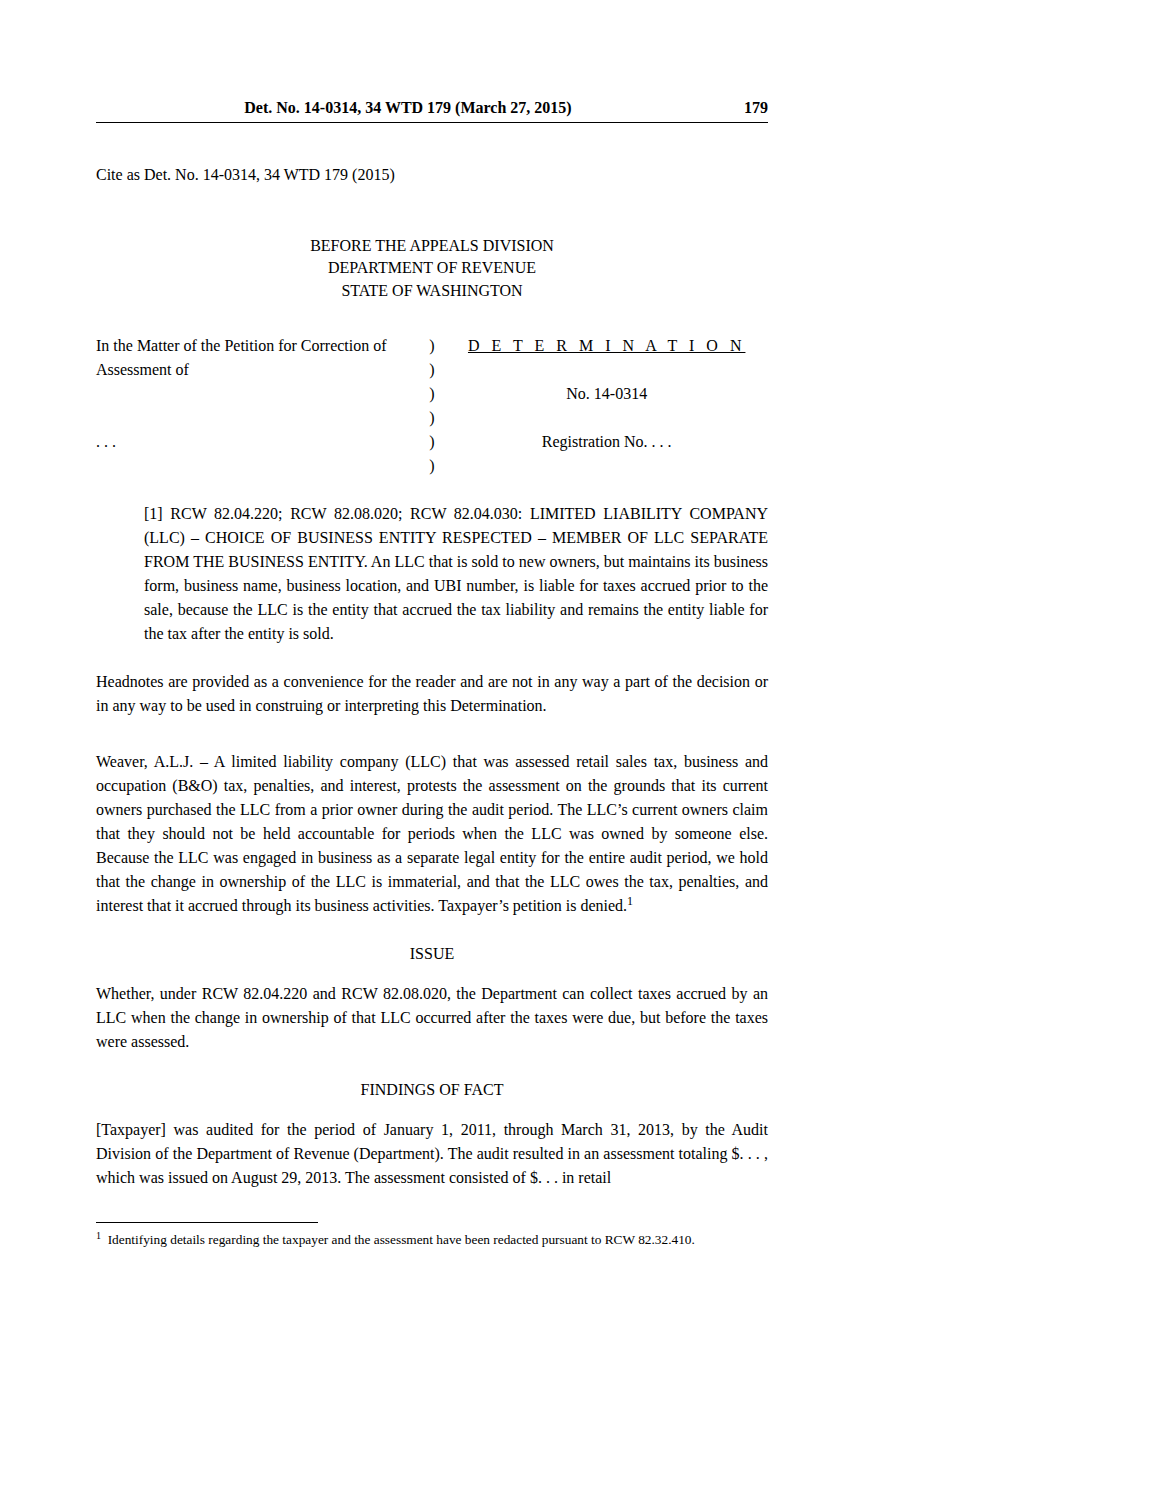Det. No. 14-0314, 34 WTD 179 (March 27, 2015)
179
Cite as Det. No. 14-0314, 34 WTD 179 (2015)
BEFORE THE APPEALS DIVISION
DEPARTMENT OF REVENUE
STATE OF WASHINGTON
| In the Matter of the Petition for Correction of Assessment of | ) ) | D E T E R M I N A T I O N |
| | ) | No. 14-0314 |
| | ) | |
| . . . | ) | Registration No. . . . |
| | ) | |
[1] RCW 82.04.220; RCW 82.08.020; RCW 82.04.030: LIMITED LIABILITY COMPANY (LLC) – CHOICE OF BUSINESS ENTITY RESPECTED – MEMBER OF LLC SEPARATE FROM THE BUSINESS ENTITY. An LLC that is sold to new owners, but maintains its business form, business name, business location, and UBI number, is liable for taxes accrued prior to the sale, because the LLC is the entity that accrued the tax liability and remains the entity liable for the tax after the entity is sold.
Headnotes are provided as a convenience for the reader and are not in any way a part of the decision or in any way to be used in construing or interpreting this Determination.
Weaver, A.L.J. – A limited liability company (LLC) that was assessed retail sales tax, business and occupation (B&O) tax, penalties, and interest, protests the assessment on the grounds that its current owners purchased the LLC from a prior owner during the audit period. The LLC’s current owners claim that they should not be held accountable for periods when the LLC was owned by someone else. Because the LLC was engaged in business as a separate legal entity for the entire audit period, we hold that the change in ownership of the LLC is immaterial, and that the LLC owes the tax, penalties, and interest that it accrued through its business activities. Taxpayer’s petition is denied.1
ISSUE
Whether, under RCW 82.04.220 and RCW 82.08.020, the Department can collect taxes accrued by an LLC when the change in ownership of that LLC occurred after the taxes were due, but before the taxes were assessed.
FINDINGS OF FACT
[Taxpayer] was audited for the period of January 1, 2011, through March 31, 2013, by the Audit Division of the Department of Revenue (Department). The audit resulted in an assessment totaling $. . . , which was issued on August 29, 2013. The assessment consisted of $. . . in retail
1 Identifying details regarding the taxpayer and the assessment have been redacted pursuant to RCW 82.32.410.